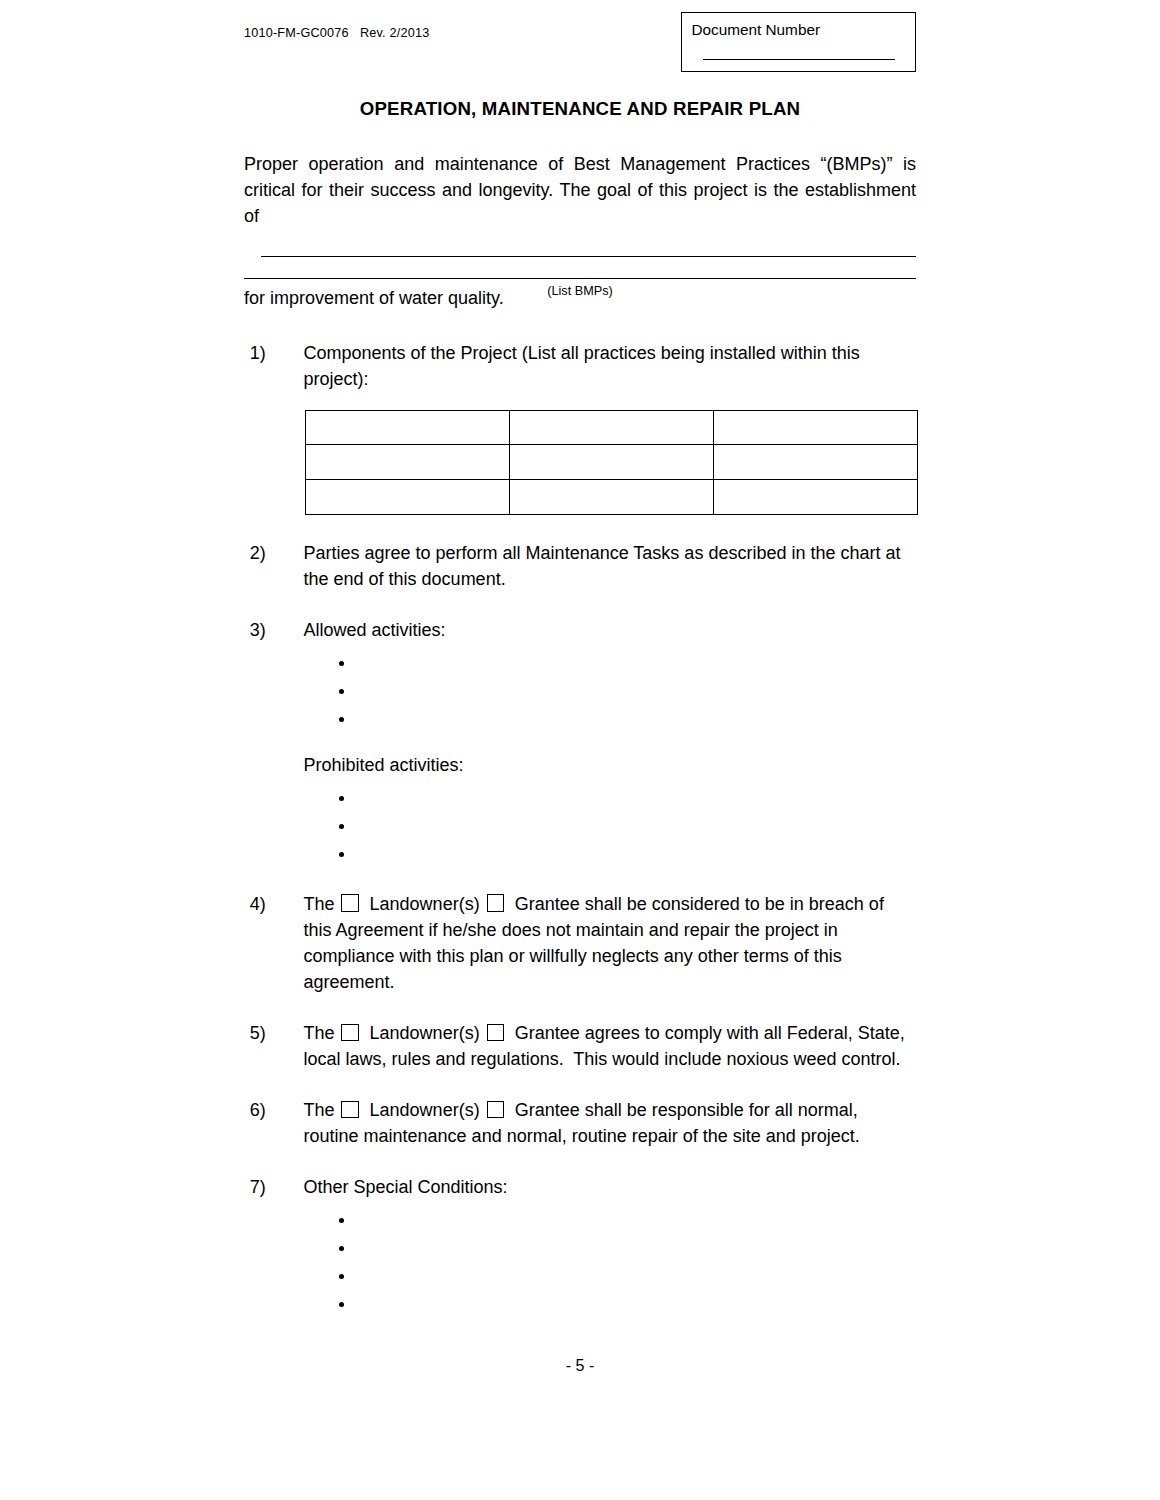1010-FM-GC0076 Rev. 2/2013
Document Number
OPERATION, MAINTENANCE AND REPAIR PLAN
Proper operation and maintenance of Best Management Practices “(BMPs)” is critical for their success and longevity. The goal of this project is the establishment of
(List BMPs)
for improvement of water quality.
1) Components of the Project (List all practices being installed within this project):
2) Parties agree to perform all Maintenance Tasks as described in the chart at the end of this document.
3) Allowed activities:
Prohibited activities:
4) The Landowner(s) Grantee shall be considered to be in breach of this Agreement if he/she does not maintain and repair the project in compliance with this plan or willfully neglects any other terms of this agreement.
5) The Landowner(s) Grantee agrees to comply with all Federal, State, local laws, rules and regulations. This would include noxious weed control.
6) The Landowner(s) Grantee shall be responsible for all normal, routine maintenance and normal, routine repair of the site and project.
7) Other Special Conditions:
- 5 -